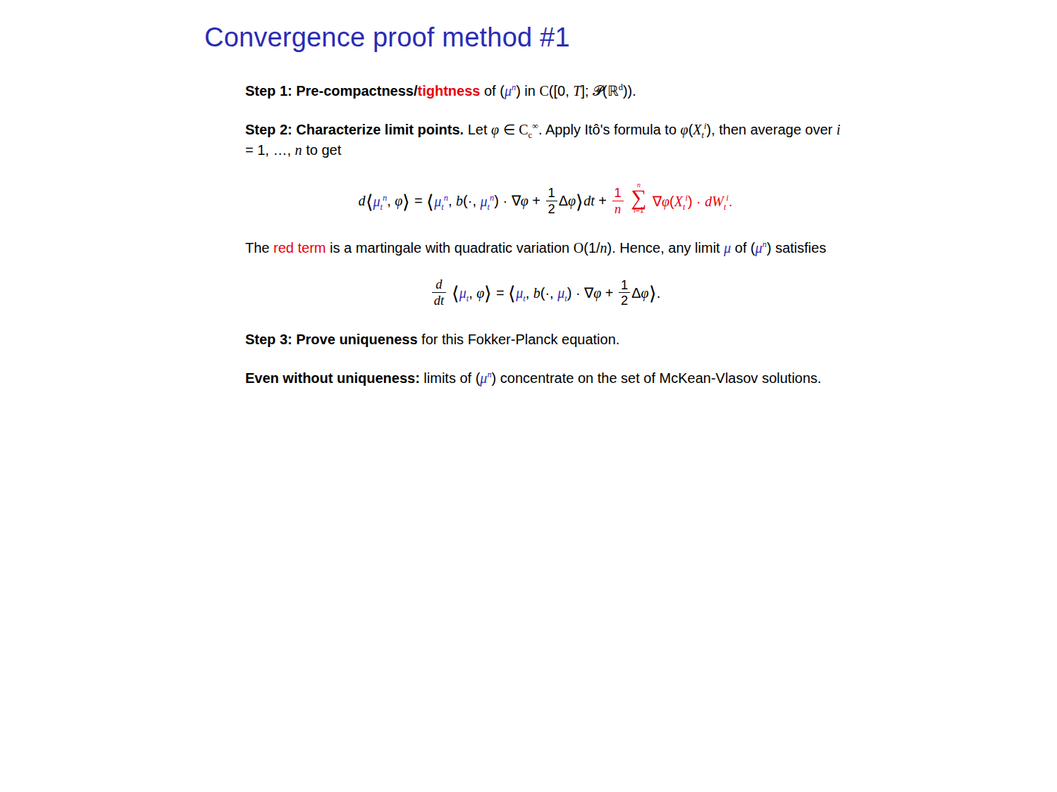Convergence proof method #1
Step 1: Pre-compactness/tightness of (μn) in C([0, T]; 𝓟(ℝd)).
Step 2: Characterize limit points. Let φ ∈ Cc∞. Apply Itô's formula to φ(Xti), then average over i = 1, …, n to get
d⟨μtn, φ⟩ = ⟨μtn, b(·, μtn) · ∇φ + 12 Δφ⟩dt + 1 n n∑i=1 ∇φ(Xti) · dWti.
The red term is a martingale with quadratic variation O(1/n). Hence, any limit μ of (μn) satisfies
ddt ⟨μt, φ⟩ = ⟨μt, b(·, μt) · ∇φ + 12 Δφ⟩.
Step 3: Prove uniqueness for this Fokker-Planck equation.
Even without uniqueness: limits of (μn) concentrate on the set of McKean-Vlasov solutions.